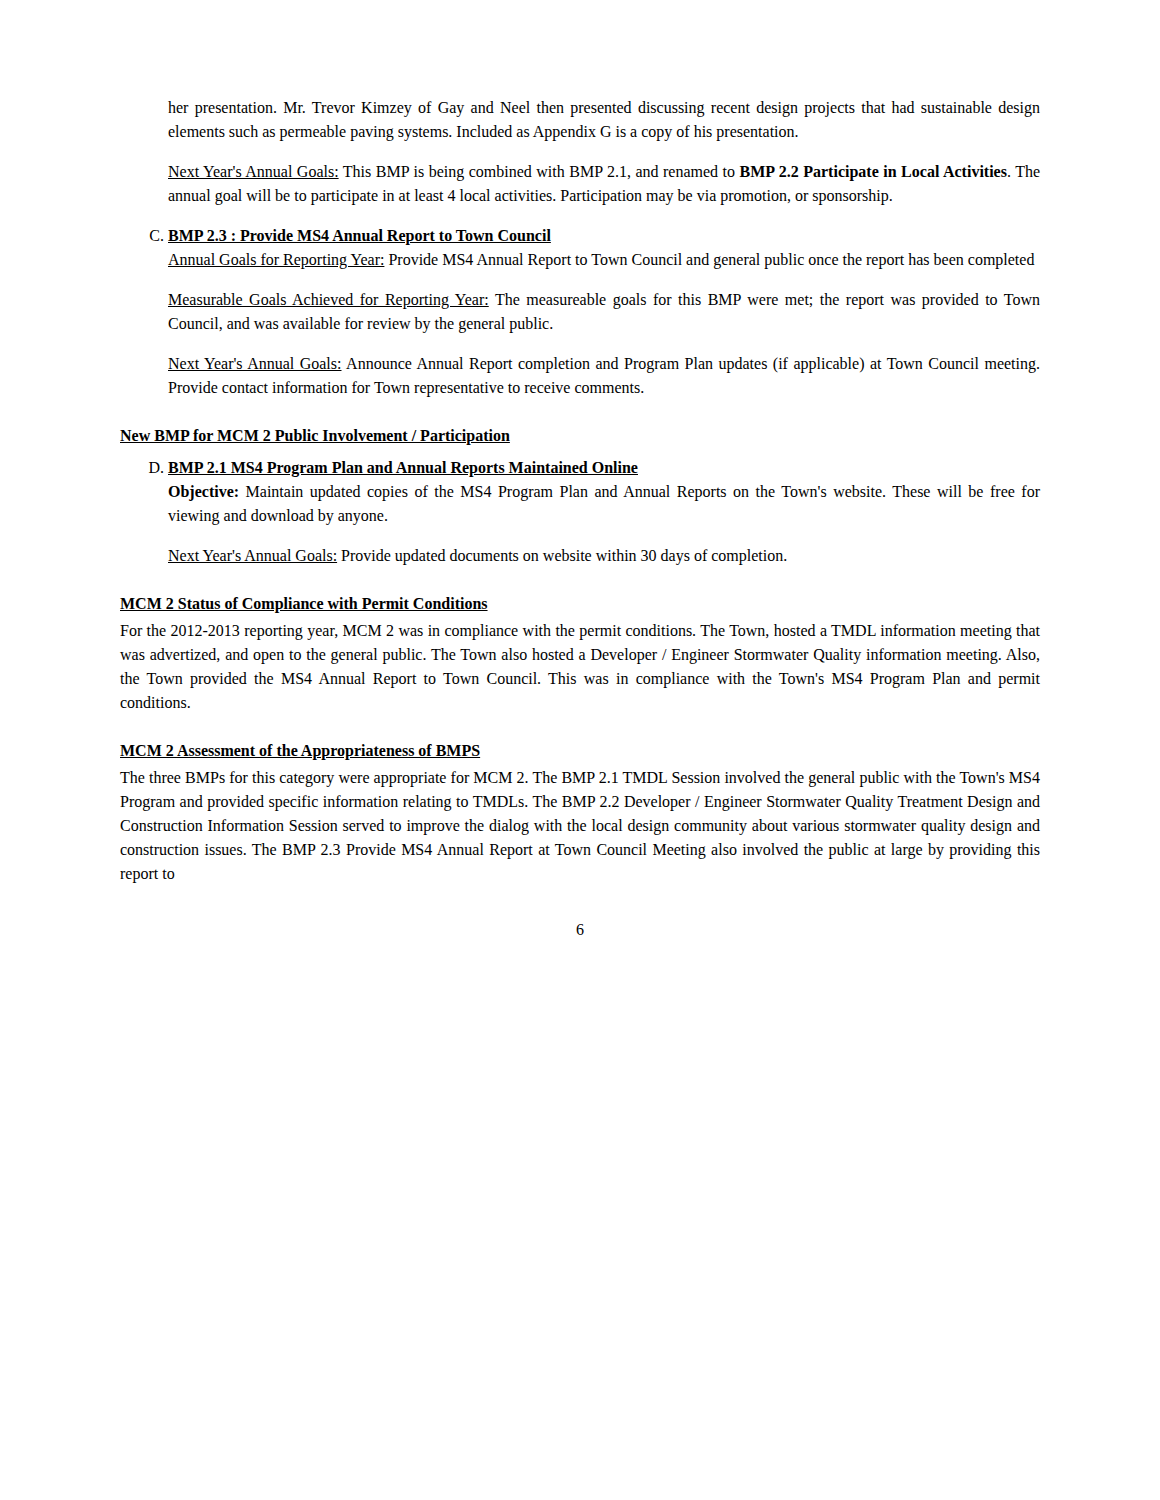her presentation. Mr. Trevor Kimzey of Gay and Neel then presented discussing recent design projects that had sustainable design elements such as permeable paving systems. Included as Appendix G is a copy of his presentation.
Next Year's Annual Goals: This BMP is being combined with BMP 2.1, and renamed to BMP 2.2 Participate in Local Activities. The annual goal will be to participate in at least 4 local activities. Participation may be via promotion, or sponsorship.
BMP 2.3 : Provide MS4 Annual Report to Town Council
Annual Goals for Reporting Year: Provide MS4 Annual Report to Town Council and general public once the report has been completed
Measurable Goals Achieved for Reporting Year: The measureable goals for this BMP were met; the report was provided to Town Council, and was available for review by the general public.
Next Year's Annual Goals: Announce Annual Report completion and Program Plan updates (if applicable) at Town Council meeting. Provide contact information for Town representative to receive comments.
New BMP for MCM 2 Public Involvement / Participation
BMP 2.1 MS4 Program Plan and Annual Reports Maintained Online
Objective: Maintain updated copies of the MS4 Program Plan and Annual Reports on the Town's website. These will be free for viewing and download by anyone.
Next Year's Annual Goals: Provide updated documents on website within 30 days of completion.
MCM 2 Status of Compliance with Permit Conditions
For the 2012-2013 reporting year, MCM 2 was in compliance with the permit conditions. The Town, hosted a TMDL information meeting that was advertized, and open to the general public. The Town also hosted a Developer / Engineer Stormwater Quality information meeting. Also, the Town provided the MS4 Annual Report to Town Council. This was in compliance with the Town's MS4 Program Plan and permit conditions.
MCM 2 Assessment of the Appropriateness of BMPS
The three BMPs for this category were appropriate for MCM 2. The BMP 2.1 TMDL Session involved the general public with the Town's MS4 Program and provided specific information relating to TMDLs. The BMP 2.2 Developer / Engineer Stormwater Quality Treatment Design and Construction Information Session served to improve the dialog with the local design community about various stormwater quality design and construction issues. The BMP 2.3 Provide MS4 Annual Report at Town Council Meeting also involved the public at large by providing this report to
6